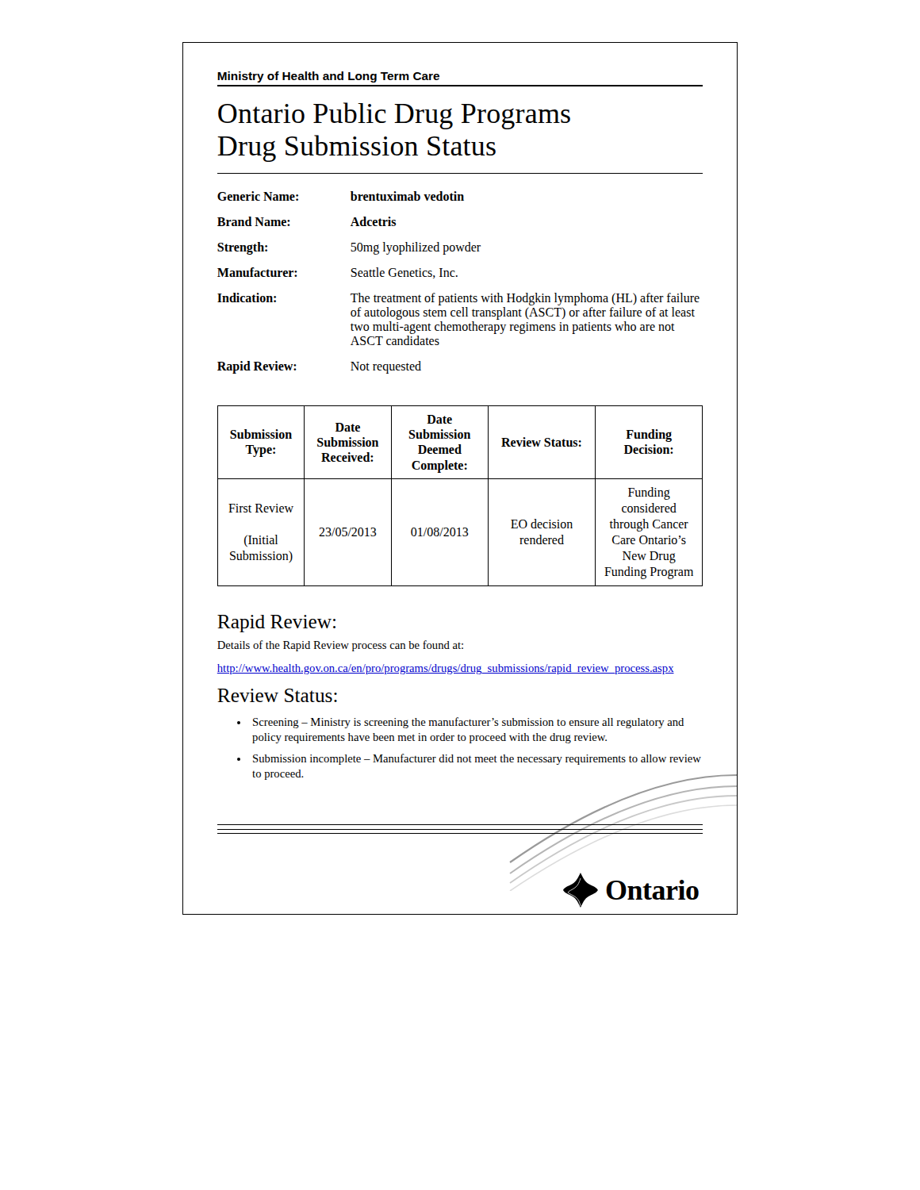Ministry of Health and Long Term Care
Ontario Public Drug Programs
Drug Submission Status
| Generic Name: | brentuximab vedotin |
| Brand Name: | Adcetris |
| Strength: | 50mg lyophilized powder |
| Manufacturer: | Seattle Genetics, Inc. |
| Indication: | The treatment of patients with Hodgkin lymphoma (HL) after failure of autologous stem cell transplant (ASCT) or after failure of at least two multi-agent chemotherapy regimens in patients who are not ASCT candidates |
| Rapid Review: | Not requested |
| Submission Type: | Date Submission Received: | Date Submission Deemed Complete: | Review Status: | Funding Decision: |
| --- | --- | --- | --- | --- |
| First Review (Initial Submission) | 23/05/2013 | 01/08/2013 | EO decision rendered | Funding considered through Cancer Care Ontario’s New Drug Funding Program |
Rapid Review:
Details of the Rapid Review process can be found at:
http://www.health.gov.on.ca/en/pro/programs/drugs/drug_submissions/rapid_review_process.aspx
Review Status:
Screening – Ministry is screening the manufacturer’s submission to ensure all regulatory and policy requirements have been met in order to proceed with the drug review.
Submission incomplete – Manufacturer did not meet the necessary requirements to allow review to proceed.
Ontario